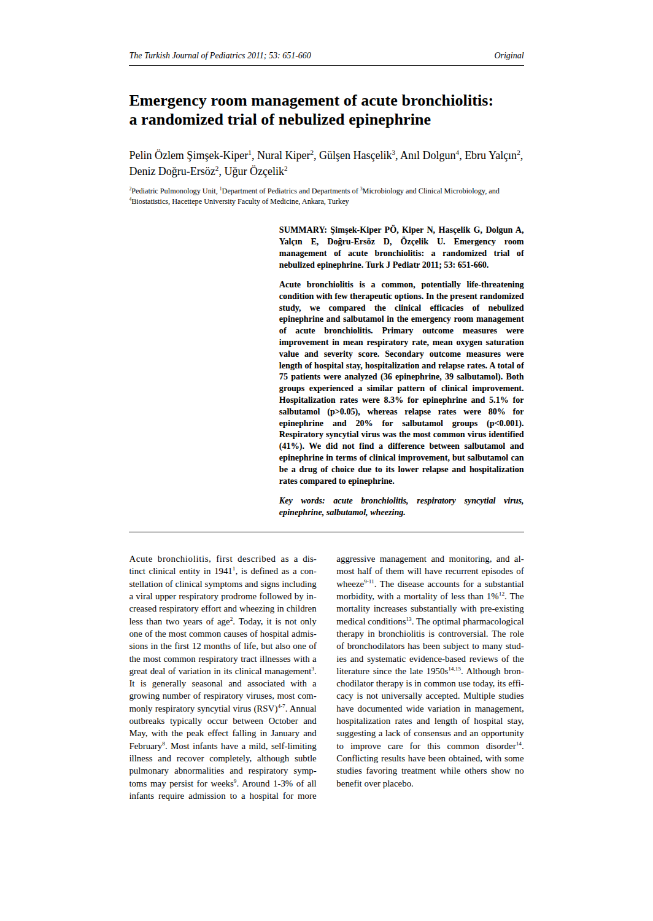The Turkish Journal of Pediatrics 2011; 53: 651-660 Original
Emergency room management of acute bronchiolitis:
a randomized trial of nebulized epinephrine
Pelin Özlem Şimşek-Kiper1, Nural Kiper2, Gülşen Hasçelik3, Anıl Dolgun4, Ebru Yalçın2,
Deniz Doğru-Ersöz2, Uğur Özçelik2
2Pediatric Pulmonology Unit, 1Department of Pediatrics and Departments of 3Microbiology and Clinical Microbiology, and
4Biostatistics, Hacettepe University Faculty of Medicine, Ankara, Turkey
SUMMARY: Şimşek-Kiper PÖ, Kiper N, Hasçelik G, Dolgun A, Yalçın E, Doğru-Ersöz D, Özçelik U. Emergency room management of acute bronchiolitis: a randomized trial of nebulized epinephrine. Turk J Pediatr 2011; 53: 651-660.
Acute bronchiolitis is a common, potentially life-threatening condition with few therapeutic options. In the present randomized study, we compared the clinical efficacies of nebulized epinephrine and salbutamol in the emergency room management of acute bronchiolitis. Primary outcome measures were improvement in mean respiratory rate, mean oxygen saturation value and severity score. Secondary outcome measures were length of hospital stay, hospitalization and relapse rates. A total of 75 patients were analyzed (36 epinephrine, 39 salbutamol). Both groups experienced a similar pattern of clinical improvement. Hospitalization rates were 8.3% for epinephrine and 5.1% for salbutamol (p>0.05), whereas relapse rates were 80% for epinephrine and 20% for salbutamol groups (p<0.001). Respiratory syncytial virus was the most common virus identified (41%). We did not find a difference between salbutamol and epinephrine in terms of clinical improvement, but salbutamol can be a drug of choice due to its lower relapse and hospitalization rates compared to epinephrine.
Key words: acute bronchiolitis, respiratory syncytial virus, epinephrine, salbutamol, wheezing.
Acute bronchiolitis, first described as a distinct clinical entity in 19411, is defined as a constellation of clinical symptoms and signs including a viral upper respiratory prodrome followed by increased respiratory effort and wheezing in children less than two years of age2. Today, it is not only one of the most common causes of hospital admissions in the first 12 months of life, but also one of the most common respiratory tract illnesses with a great deal of variation in its clinical management3. It is generally seasonal and associated with a growing number of respiratory viruses, most commonly respiratory syncytial virus (RSV)4-7. Annual outbreaks typically occur between October and May, with the peak effect falling in January and February8. Most infants have a mild, self-limiting illness and recover completely, although subtle pulmonary abnormalities and respiratory symptoms may persist for weeks9. Around 1-3% of all infants require admission to a hospital for more aggressive management and monitoring, and almost half of them will have recurrent episodes of wheeze9-11. The disease accounts for a substantial morbidity, with a mortality of less than 1%12. The mortality increases substantially with pre-existing medical conditions13. The optimal pharmacological therapy in bronchiolitis is controversial. The role of bronchodilators has been subject to many studies and systematic evidence-based reviews of the literature since the late 1950s14,15. Although bronchodilator therapy is in common use today, its efficacy is not universally accepted. Multiple studies have documented wide variation in management, hospitalization rates and length of hospital stay, suggesting a lack of consensus and an opportunity to improve care for this common disorder14. Conflicting results have been obtained, with some studies favoring treatment while others show no benefit over placebo.